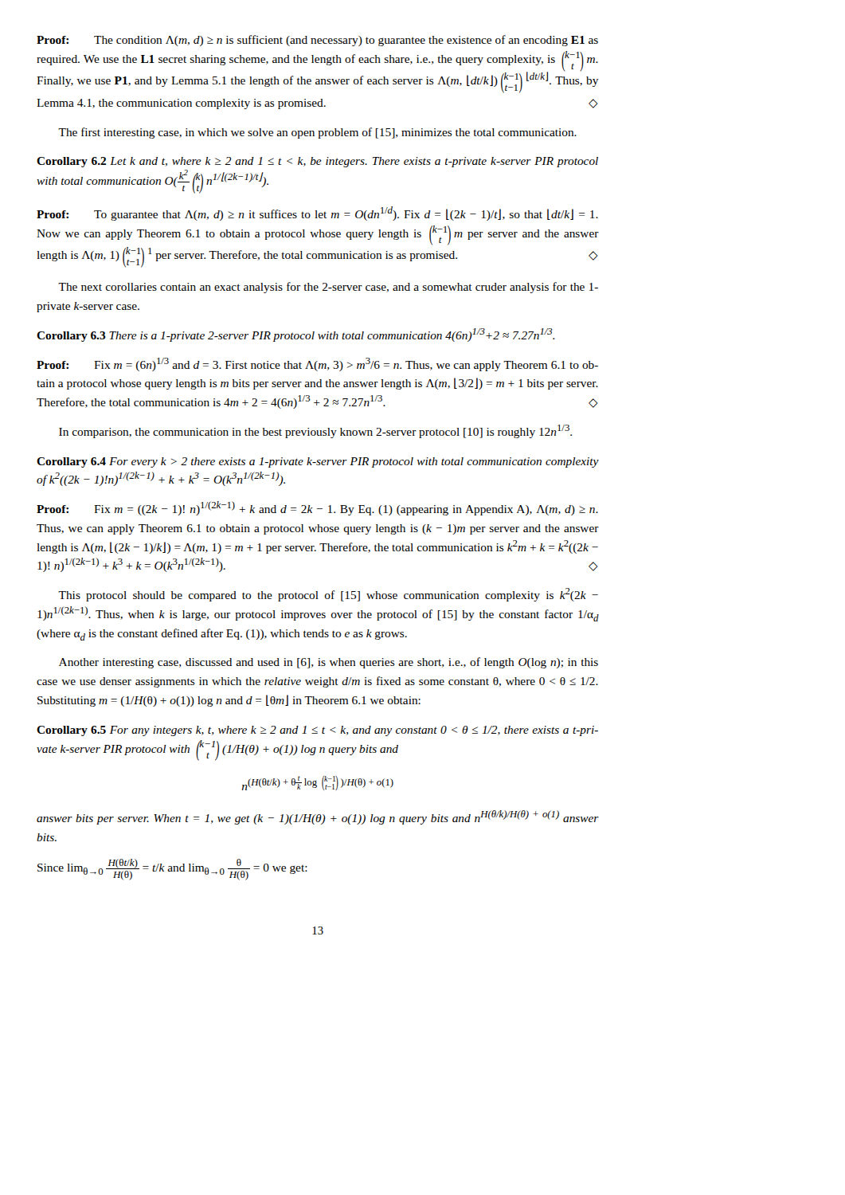Proof:  The condition Λ(m, d) ≥ n is sufficient (and necessary) to guarantee the existence of an encoding E1 as required. We use the L1 secret sharing scheme, and the length of each share, i.e., the query complexity, is k−1 t m. Finally, we use P1, and by Lemma 5.1 the length of the answer of each server is Λ(m, ⌊dt/k⌋)k−1 t−1⌊dt/k⌋. Thus, by Lemma 4.1, the communication complexity is as promised.◇
The first interesting case, in which we solve an open problem of [15], minimizes the total communication.
Corollary 6.2 Let k and t, where k ≥ 2 and 1 ≤ t < k, be integers. There exists a t-private k-server PIR protocol with total communication O(k2 t kt n1/⌊(2k−1)/t⌋).
Proof:  To guarantee that Λ(m, d) ≥ n it suffices to let m = O(dn1/d). Fix d = ⌊(2k − 1)/t⌋, so that ⌊dt/k⌋ = 1. Now we can apply Theorem 6.1 to obtain a protocol whose query length is k−1 t m per server and the answer length is Λ(m, 1)k−1 t−11 per server. Therefore, the total communication is as promised.◇
The next corollaries contain an exact analysis for the 2-server case, and a somewhat cruder analysis for the 1-private k-server case.
Corollary 6.3 There is a 1-private 2-server PIR protocol with total communication 4(6n)1/3+2 ≈ 7.27n1/3.
Proof:  Fix m = (6n)1/3 and d = 3. First notice that Λ(m, 3) > m3/6 = n. Thus, we can apply Theorem 6.1 to obtain a protocol whose query length is m bits per server and the answer length is Λ(m, ⌊3/2⌋) = m + 1 bits per server. Therefore, the total communication is 4m + 2 = 4(6n)1/3 + 2 ≈ 7.27n1/3.◇
In comparison, the communication in the best previously known 2-server protocol [10] is roughly 12n1/3.
Corollary 6.4 For every k > 2 there exists a 1-private k-server PIR protocol with total communication complexity of k2((2k − 1)!n)1/(2k−1) + k + k3 = O(k3n1/(2k−1)).
Proof:  Fix m = ((2k − 1)! n)1/(2k−1) + k and d = 2k − 1. By Eq. (1) (appearing in Appendix A), Λ(m, d) ≥ n. Thus, we can apply Theorem 6.1 to obtain a protocol whose query length is (k − 1)m per server and the answer length is Λ(m, ⌊(2k − 1)/k⌋) = Λ(m, 1) = m + 1 per server. Therefore, the total communication is k2m + k = k2((2k − 1)! n)1/(2k−1) + k3 + k = O(k3n1/(2k−1)).◇
This protocol should be compared to the protocol of [15] whose communication complexity is k2(2k − 1)n1/(2k−1). Thus, when k is large, our protocol improves over the protocol of [15] by the constant factor 1/αd (where αd is the constant defined after Eq. (1)), which tends to e as k grows.
Another interesting case, discussed and used in [6], is when queries are short, i.e., of length O(log n); in this case we use denser assignments in which the relative weight d/m is fixed as some constant θ, where 0 < θ ≤ 1/2. Substituting m = (1/H(θ) + o(1)) log n and d = ⌊θm⌋ in Theorem 6.1 we obtain:
Corollary 6.5 For any integers k, t, where k ≥ 2 and 1 ≤ t < k, and any constant 0 < θ ≤ 1/2, there exists a t-private k-server PIR protocol with k−1 t(1/H(θ) + o(1)) log n query bits and
n(H(θt/k) + θtk log k−1 t−1)/H(θ) + o(1)
answer bits per server. When t = 1, we get (k − 1)(1/H(θ) + o(1)) log n query bits and nH(θ/k)/H(θ) + o(1) answer bits.
Since limθ→0 H(θt/k) H(θ) = t/k and limθ→0 θH(θ) = 0 we get:
13